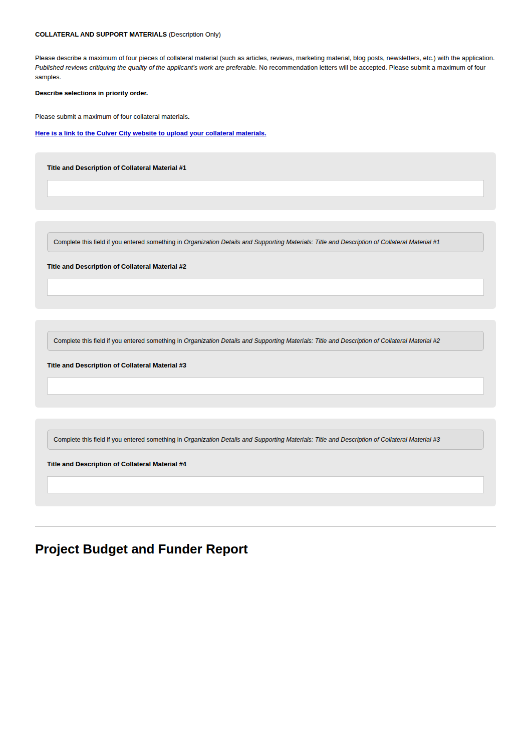COLLATERAL AND SUPPORT MATERIALS (Description Only)
Please describe a maximum of four pieces of collateral material (such as articles, reviews, marketing material, blog posts, newsletters, etc.) with the application. Published reviews critiquing the quality of the applicant’s work are preferable. No recommendation letters will be accepted. Please submit a maximum of four samples.
Describe selections in priority order.
Please submit a maximum of four collateral materials.
Here is a link to the Culver City website to upload your collateral materials.
Title and Description of Collateral Material #1
Complete this field if you entered something in Organization Details and Supporting Materials: Title and Description of Collateral Material #1
Title and Description of Collateral Material #2
Complete this field if you entered something in Organization Details and Supporting Materials: Title and Description of Collateral Material #2
Title and Description of Collateral Material #3
Complete this field if you entered something in Organization Details and Supporting Materials: Title and Description of Collateral Material #3
Title and Description of Collateral Material #4
Project Budget and Funder Report